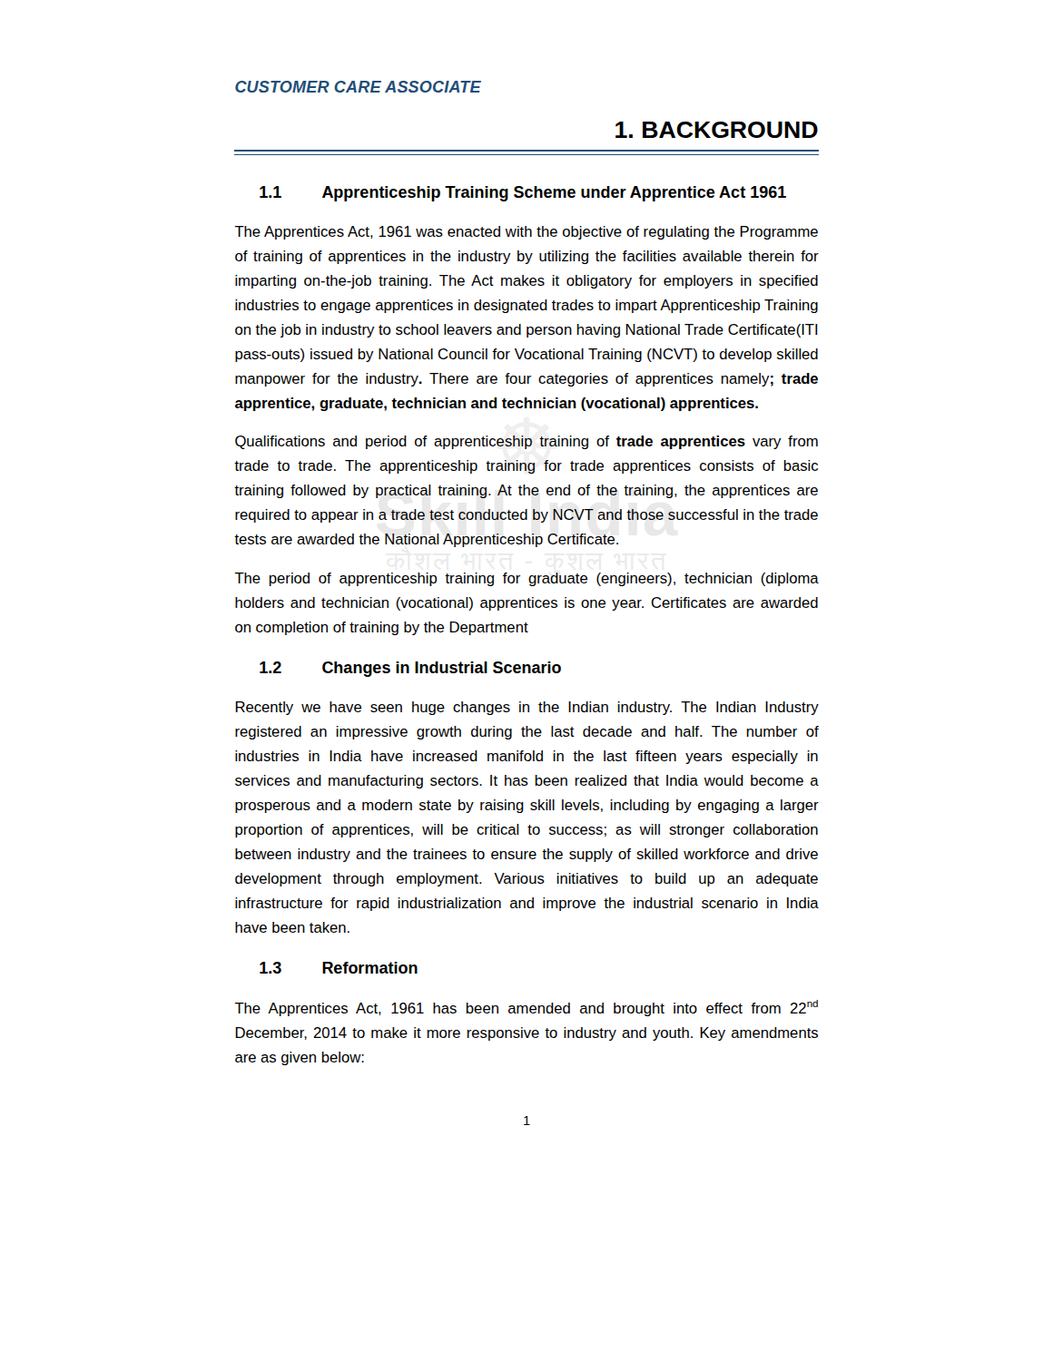☸
Skill India
कौशल भारत - कुशल भारत
CUSTOMER CARE ASSOCIATE
1. BACKGROUND
1.1 Apprenticeship Training Scheme under Apprentice Act 1961
The Apprentices Act, 1961 was enacted with the objective of regulating the Programme of training of apprentices in the industry by utilizing the facilities available therein for imparting on-the-job training. The Act makes it obligatory for employers in specified industries to engage apprentices in designated trades to impart Apprenticeship Training on the job in industry to school leavers and person having National Trade Certificate(ITI pass-outs) issued by National Council for Vocational Training (NCVT) to develop skilled manpower for the industry. There are four categories of apprentices namely; trade apprentice, graduate, technician and technician (vocational) apprentices.
Qualifications and period of apprenticeship training of trade apprentices vary from trade to trade. The apprenticeship training for trade apprentices consists of basic training followed by practical training. At the end of the training, the apprentices are required to appear in a trade test conducted by NCVT and those successful in the trade tests are awarded the National Apprenticeship Certificate.
The period of apprenticeship training for graduate (engineers), technician (diploma holders and technician (vocational) apprentices is one year. Certificates are awarded on completion of training by the Department
1.2 Changes in Industrial Scenario
Recently we have seen huge changes in the Indian industry. The Indian Industry registered an impressive growth during the last decade and half. The number of industries in India have increased manifold in the last fifteen years especially in services and manufacturing sectors. It has been realized that India would become a prosperous and a modern state by raising skill levels, including by engaging a larger proportion of apprentices, will be critical to success; as will stronger collaboration between industry and the trainees to ensure the supply of skilled workforce and drive development through employment. Various initiatives to build up an adequate infrastructure for rapid industrialization and improve the industrial scenario in India have been taken.
1.3 Reformation
The Apprentices Act, 1961 has been amended and brought into effect from 22nd December, 2014 to make it more responsive to industry and youth. Key amendments are as given below:
1